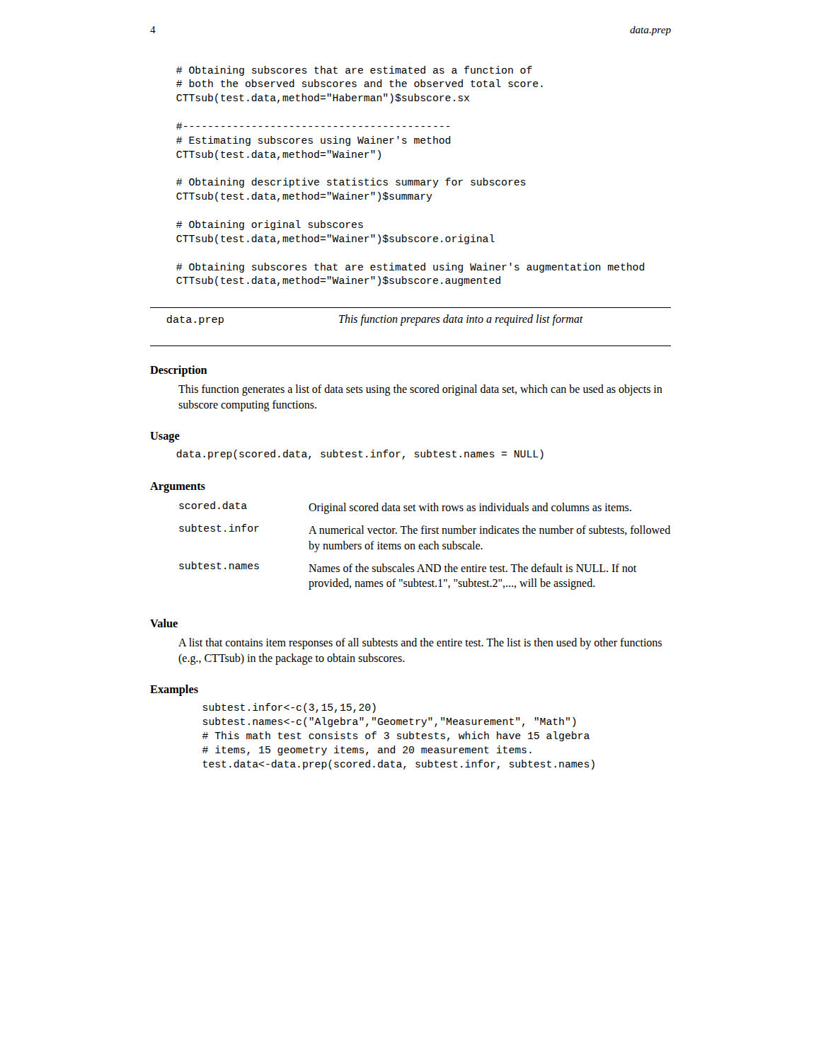4 data.prep
# Obtaining subscores that are estimated as a function of
# both the observed subscores and the observed total score.
CTTsub(test.data,method="Haberman")$subscore.sx

#-------------------------------------------
# Estimating subscores using Wainer's method
CTTsub(test.data,method="Wainer")

# Obtaining descriptive statistics summary for subscores
CTTsub(test.data,method="Wainer")$summary

# Obtaining original subscores
CTTsub(test.data,method="Wainer")$subscore.original

# Obtaining subscores that are estimated using Wainer's augmentation method
CTTsub(test.data,method="Wainer")$subscore.augmented
data.prep This function prepares data into a required list format
Description
This function generates a list of data sets using the scored original data set, which can be used as objects in subscore computing functions.
Usage
data.prep(scored.data, subtest.infor, subtest.names = NULL)
Arguments
scored.data
Original scored data set with rows as individuals and columns as items.
subtest.infor
A numerical vector. The first number indicates the number of subtests, followed by numbers of items on each subscale.
subtest.names
Names of the subscales AND the entire test. The default is NULL. If not provided, names of "subtest.1", "subtest.2",..., will be assigned.
Value
A list that contains item responses of all subtests and the entire test. The list is then used by other functions (e.g., CTTsub) in the package to obtain subscores.
Examples
subtest.infor<-c(3,15,15,20)
subtest.names<-c("Algebra","Geometry","Measurement", "Math")
# This math test consists of 3 subtests, which have 15 algebra
# items, 15 geometry items, and 20 measurement items.
test.data<-data.prep(scored.data, subtest.infor, subtest.names)